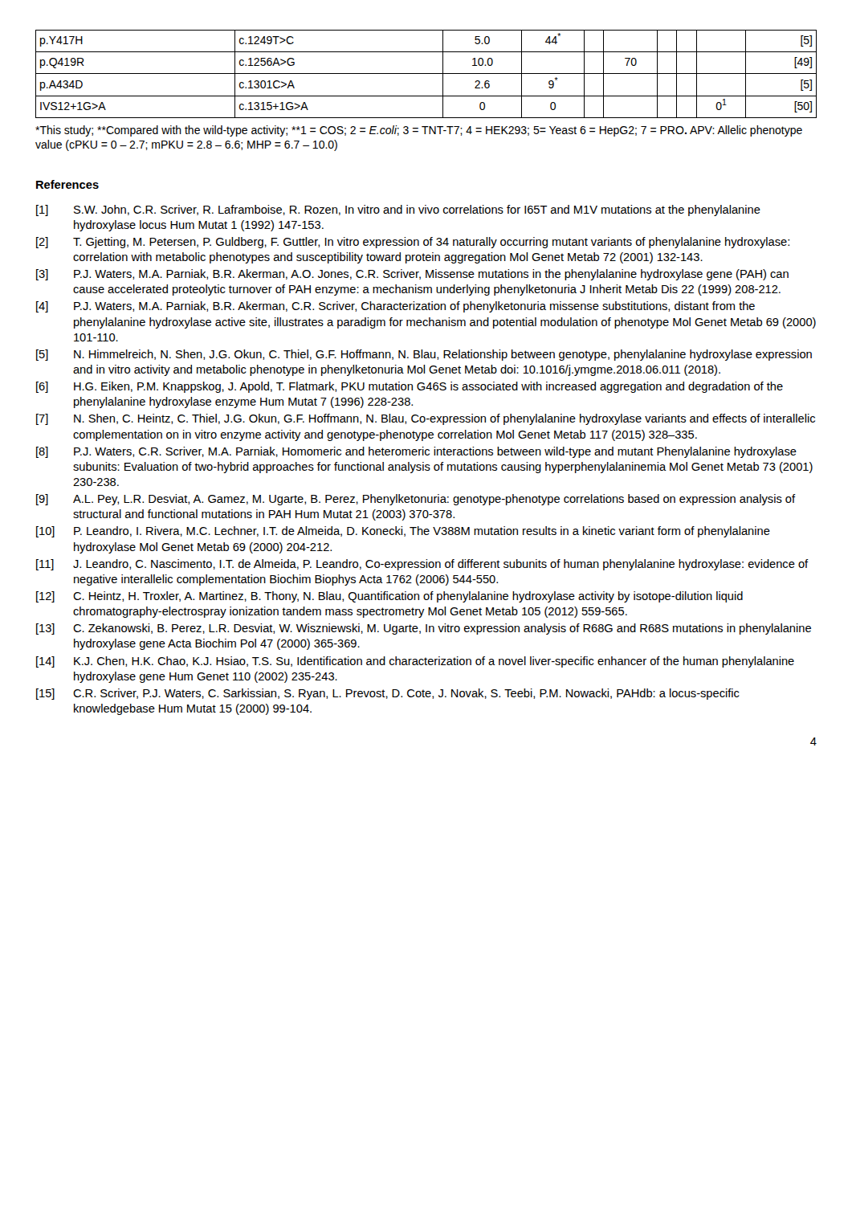| p.Y417H | c.1249T>C | 5.0 | 44 * | | | | | | [5] |
| p.Q419R | c.1256A>G | 10.0 | | | 70 | | | | [49] |
| p.A434D | c.1301C>A | 2.6 | 9 * | | | | | | [5] |
| IVS12+1G>A | c.1315+1G>A | 0 | 0 | | | | | 0 1 | [50] |
*This study; **Compared with the wild-type activity; **1 = COS; 2 = E.coli; 3 = TNT-T7; 4 = HEK293; 5= Yeast 6 = HepG2; 7 = PRO. APV: Allelic phenotype value (cPKU = 0 – 2.7; mPKU = 2.8 – 6.6; MHP = 6.7 – 10.0)
References
[1] S.W. John, C.R. Scriver, R. Laframboise, R. Rozen, In vitro and in vivo correlations for I65T and M1V mutations at the phenylalanine hydroxylase locus Hum Mutat 1 (1992) 147-153.
[2] T. Gjetting, M. Petersen, P. Guldberg, F. Guttler, In vitro expression of 34 naturally occurring mutant variants of phenylalanine hydroxylase: correlation with metabolic phenotypes and susceptibility toward protein aggregation Mol Genet Metab 72 (2001) 132-143.
[3] P.J. Waters, M.A. Parniak, B.R. Akerman, A.O. Jones, C.R. Scriver, Missense mutations in the phenylalanine hydroxylase gene (PAH) can cause accelerated proteolytic turnover of PAH enzyme: a mechanism underlying phenylketonuria J Inherit Metab Dis 22 (1999) 208-212.
[4] P.J. Waters, M.A. Parniak, B.R. Akerman, C.R. Scriver, Characterization of phenylketonuria missense substitutions, distant from the phenylalanine hydroxylase active site, illustrates a paradigm for mechanism and potential modulation of phenotype Mol Genet Metab 69 (2000) 101-110.
[5] N. Himmelreich, N. Shen, J.G. Okun, C. Thiel, G.F. Hoffmann, N. Blau, Relationship between genotype, phenylalanine hydroxylase expression and in vitro activity and metabolic phenotype in phenylketonuria Mol Genet Metab doi: 10.1016/j.ymgme.2018.06.011 (2018).
[6] H.G. Eiken, P.M. Knappskog, J. Apold, T. Flatmark, PKU mutation G46S is associated with increased aggregation and degradation of the phenylalanine hydroxylase enzyme Hum Mutat 7 (1996) 228-238.
[7] N. Shen, C. Heintz, C. Thiel, J.G. Okun, G.F. Hoffmann, N. Blau, Co-expression of phenylalanine hydroxylase variants and effects of interallelic complementation on in vitro enzyme activity and genotype-phenotype correlation Mol Genet Metab 117 (2015) 328–335.
[8] P.J. Waters, C.R. Scriver, M.A. Parniak, Homomeric and heteromeric interactions between wild-type and mutant Phenylalanine hydroxylase subunits: Evaluation of two-hybrid approaches for functional analysis of mutations causing hyperphenylalaninemia Mol Genet Metab 73 (2001) 230-238.
[9] A.L. Pey, L.R. Desviat, A. Gamez, M. Ugarte, B. Perez, Phenylketonuria: genotype-phenotype correlations based on expression analysis of structural and functional mutations in PAH Hum Mutat 21 (2003) 370-378.
[10] P. Leandro, I. Rivera, M.C. Lechner, I.T. de Almeida, D. Konecki, The V388M mutation results in a kinetic variant form of phenylalanine hydroxylase Mol Genet Metab 69 (2000) 204-212.
[11] J. Leandro, C. Nascimento, I.T. de Almeida, P. Leandro, Co-expression of different subunits of human phenylalanine hydroxylase: evidence of negative interallelic complementation Biochim Biophys Acta 1762 (2006) 544-550.
[12] C. Heintz, H. Troxler, A. Martinez, B. Thony, N. Blau, Quantification of phenylalanine hydroxylase activity by isotope-dilution liquid chromatography-electrospray ionization tandem mass spectrometry Mol Genet Metab 105 (2012) 559-565.
[13] C. Zekanowski, B. Perez, L.R. Desviat, W. Wiszniewski, M. Ugarte, In vitro expression analysis of R68G and R68S mutations in phenylalanine hydroxylase gene Acta Biochim Pol 47 (2000) 365-369.
[14] K.J. Chen, H.K. Chao, K.J. Hsiao, T.S. Su, Identification and characterization of a novel liver-specific enhancer of the human phenylalanine hydroxylase gene Hum Genet 110 (2002) 235-243.
[15] C.R. Scriver, P.J. Waters, C. Sarkissian, S. Ryan, L. Prevost, D. Cote, J. Novak, S. Teebi, P.M. Nowacki, PAHdb: a locus-specific knowledgebase Hum Mutat 15 (2000) 99-104.
4